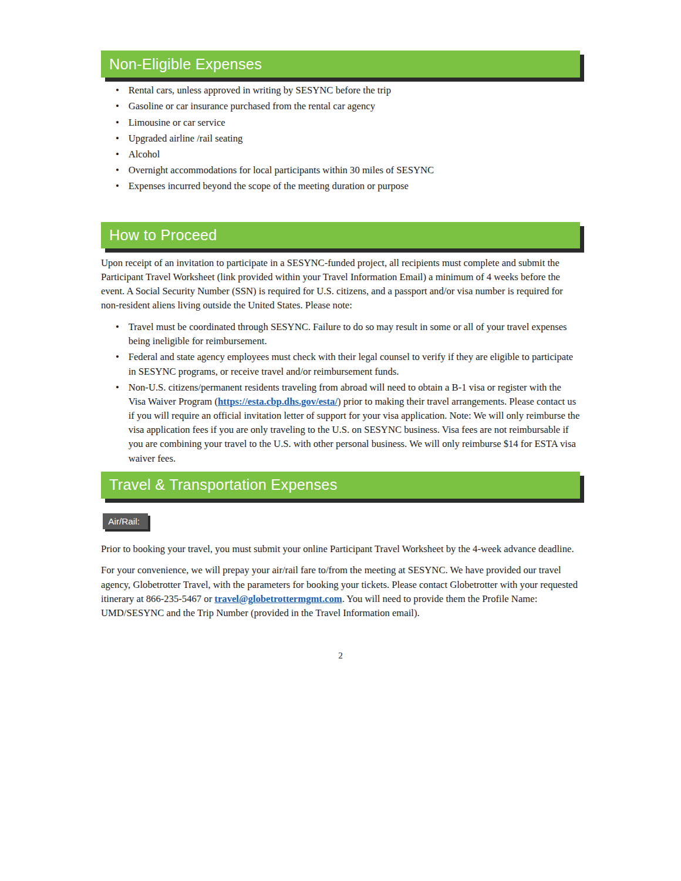Non-Eligible Expenses
Rental cars, unless approved in writing by SESYNC before the trip
Gasoline or car insurance purchased from the rental car agency
Limousine or car service
Upgraded airline /rail seating
Alcohol
Overnight accommodations for local participants within 30 miles of SESYNC
Expenses incurred beyond the scope of the meeting duration or purpose
How to Proceed
Upon receipt of an invitation to participate in a SESYNC-funded project, all recipients must complete and submit the Participant Travel Worksheet (link provided within your Travel Information Email) a minimum of 4 weeks before the event. A Social Security Number (SSN) is required for U.S. citizens, and a passport and/or visa number is required for non-resident aliens living outside the United States. Please note:
Travel must be coordinated through SESYNC. Failure to do so may result in some or all of your travel expenses being ineligible for reimbursement.
Federal and state agency employees must check with their legal counsel to verify if they are eligible to participate in SESYNC programs, or receive travel and/or reimbursement funds.
Non-U.S. citizens/permanent residents traveling from abroad will need to obtain a B-1 visa or register with the Visa Waiver Program (https://esta.cbp.dhs.gov/esta/) prior to making their travel arrangements. Please contact us if you will require an official invitation letter of support for your visa application. Note: We will only reimburse the visa application fees if you are only traveling to the U.S. on SESYNC business. Visa fees are not reimbursable if you are combining your travel to the U.S. with other personal business. We will only reimburse $14 for ESTA visa waiver fees.
Travel & Transportation Expenses
Air/Rail:
Prior to booking your travel, you must submit your online Participant Travel Worksheet by the 4-week advance deadline.
For your convenience, we will prepay your air/rail fare to/from the meeting at SESYNC. We have provided our travel agency, Globetrotter Travel, with the parameters for booking your tickets. Please contact Globetrotter with your requested itinerary at 866-235-5467 or travel@globetrottermgmt.com. You will need to provide them the Profile Name: UMD/SESYNC and the Trip Number (provided in the Travel Information email).
2